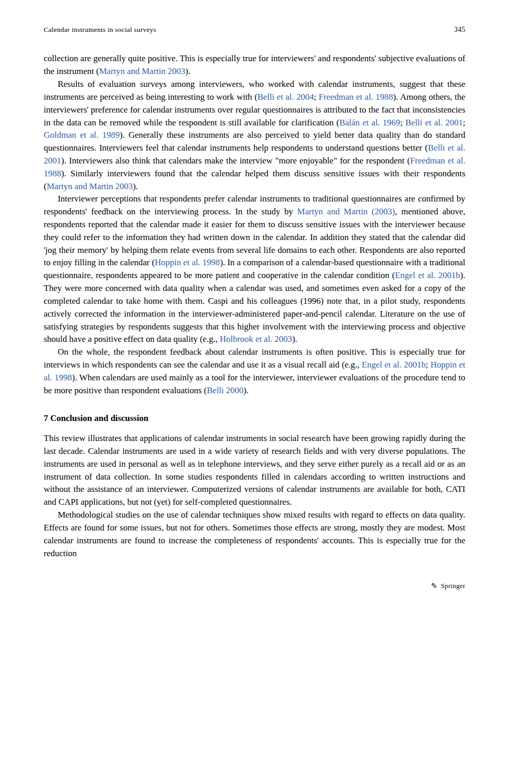Calendar instruments in social surveys 345
collection are generally quite positive. This is especially true for interviewers' and respondents' subjective evaluations of the instrument (Martyn and Martin 2003).
Results of evaluation surveys among interviewers, who worked with calendar instruments, suggest that these instruments are perceived as being interesting to work with (Belli et al. 2004; Freedman et al. 1988). Among others, the interviewers' preference for calendar instruments over regular questionnaires is attributed to the fact that inconsistencies in the data can be removed while the respondent is still available for clarification (Balán et al. 1969; Belli et al. 2001; Goldman et al. 1989). Generally these instruments are also perceived to yield better data quality than do standard questionnaires. Interviewers feel that calendar instruments help respondents to understand questions better (Belli et al. 2001). Interviewers also think that calendars make the interview "more enjoyable" for the respondent (Freedman et al. 1988). Similarly interviewers found that the calendar helped them discuss sensitive issues with their respondents (Martyn and Martin 2003).
Interviewer perceptions that respondents prefer calendar instruments to traditional questionnaires are confirmed by respondents' feedback on the interviewing process. In the study by Martyn and Martin (2003), mentioned above, respondents reported that the calendar made it easier for them to discuss sensitive issues with the interviewer because they could refer to the information they had written down in the calendar. In addition they stated that the calendar did 'jog their memory' by helping them relate events from several life domains to each other. Respondents are also reported to enjoy filling in the calendar (Hoppin et al. 1998). In a comparison of a calendar-based questionnaire with a traditional questionnaire, respondents appeared to be more patient and cooperative in the calendar condition (Engel et al. 2001b). They were more concerned with data quality when a calendar was used, and sometimes even asked for a copy of the completed calendar to take home with them. Caspi and his colleagues (1996) note that, in a pilot study, respondents actively corrected the information in the interviewer-administered paper-and-pencil calendar. Literature on the use of satisfying strategies by respondents suggests that this higher involvement with the interviewing process and objective should have a positive effect on data quality (e.g., Holbrook et al. 2003).
On the whole, the respondent feedback about calendar instruments is often positive. This is especially true for interviews in which respondents can see the calendar and use it as a visual recall aid (e.g., Engel et al. 2001b; Hoppin et al. 1998). When calendars are used mainly as a tool for the interviewer, interviewer evaluations of the procedure tend to be more positive than respondent evaluations (Belli 2000).
7 Conclusion and discussion
This review illustrates that applications of calendar instruments in social research have been growing rapidly during the last decade. Calendar instruments are used in a wide variety of research fields and with very diverse populations. The instruments are used in personal as well as in telephone interviews, and they serve either purely as a recall aid or as an instrument of data collection. In some studies respondents filled in calendars according to written instructions and without the assistance of an interviewer. Computerized versions of calendar instruments are available for both, CATI and CAPI applications, but not (yet) for self-completed questionnaires.
Methodological studies on the use of calendar techniques show mixed results with regard to effects on data quality. Effects are found for some issues, but not for others. Sometimes those effects are strong, mostly they are modest. Most calendar instruments are found to increase the completeness of respondents' accounts. This is especially true for the reduction
✎Springer